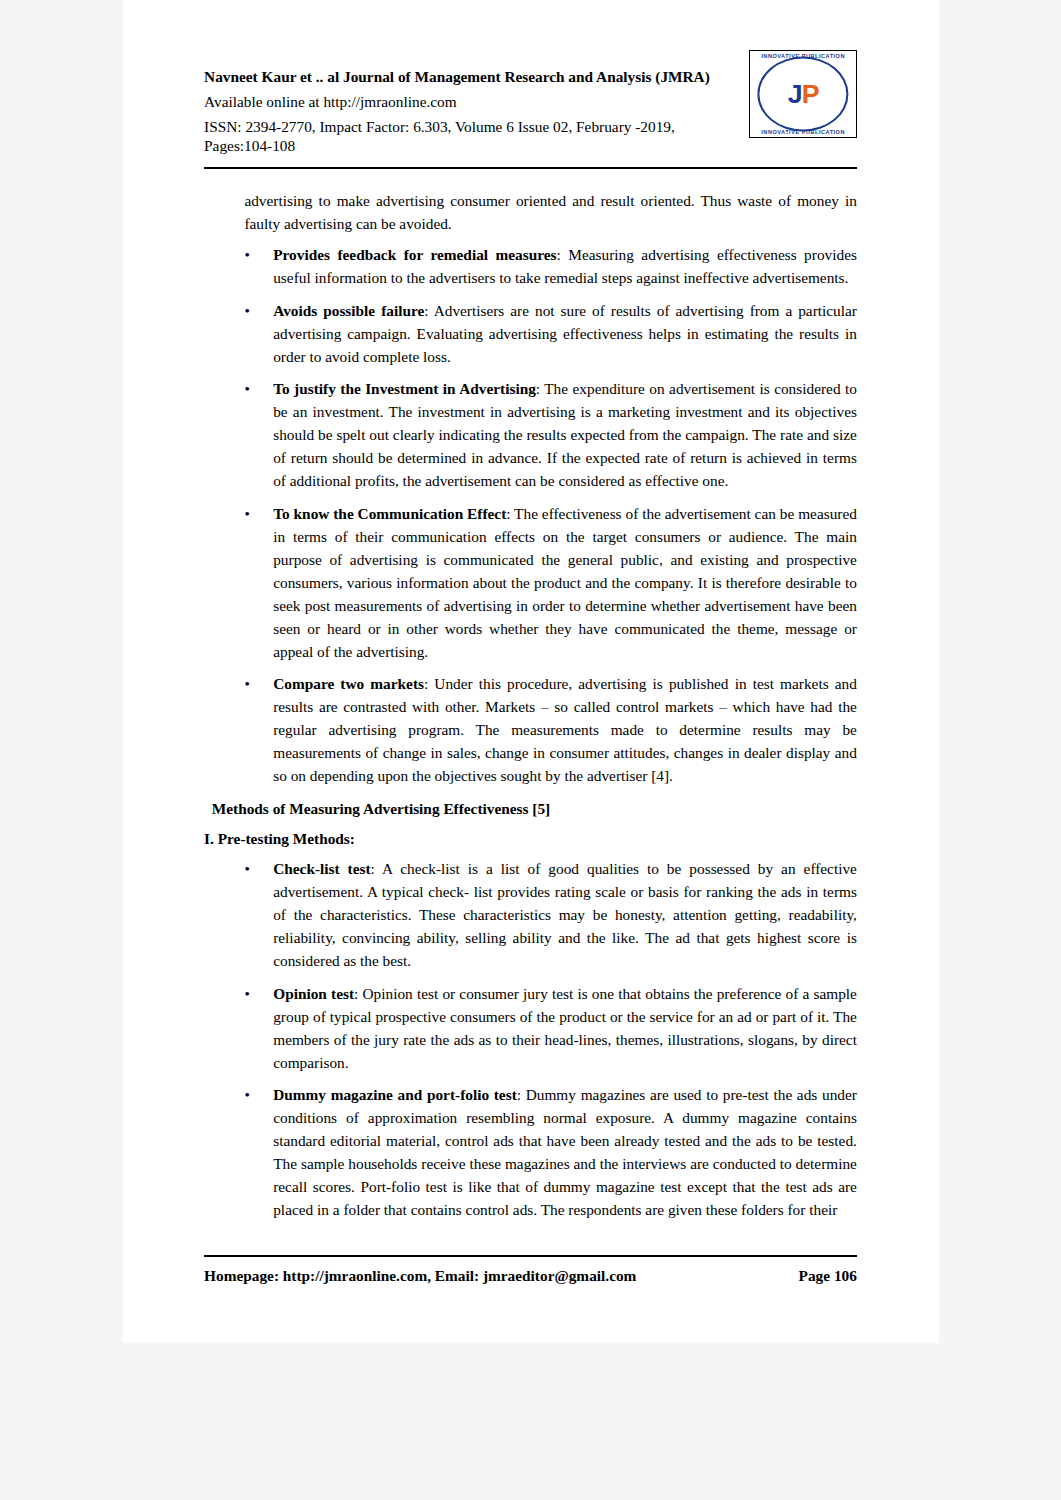Navneet Kaur et .. al Journal of Management Research and Analysis (JMRA)
Available online at http://jmraonline.com
ISSN: 2394-2770, Impact Factor: 6.303, Volume 6 Issue 02, February -2019, Pages:104-108
INNOVATIVE PUBLICATION
INNOVATIVE PUBLICATION
JP
advertising to make advertising consumer oriented and result oriented. Thus waste of money in faulty advertising can be avoided.
Provides feedback for remedial measures: Measuring advertising effectiveness provides useful information to the advertisers to take remedial steps against ineffective advertisements.
Avoids possible failure: Advertisers are not sure of results of advertising from a particular advertising campaign. Evaluating advertising effectiveness helps in estimating the results in order to avoid complete loss.
To justify the Investment in Advertising: The expenditure on advertisement is considered to be an investment. The investment in advertising is a marketing investment and its objectives should be spelt out clearly indicating the results expected from the campaign. The rate and size of return should be determined in advance. If the expected rate of return is achieved in terms of additional profits, the advertisement can be considered as effective one.
To know the Communication Effect: The effectiveness of the advertisement can be measured in terms of their communication effects on the target consumers or audience. The main purpose of advertising is communicated the general public, and existing and prospective consumers, various information about the product and the company. It is therefore desirable to seek post measurements of advertising in order to determine whether advertisement have been seen or heard or in other words whether they have communicated the theme, message or appeal of the advertising.
Compare two markets: Under this procedure, advertising is published in test markets and results are contrasted with other. Markets – so called control markets – which have had the regular advertising program. The measurements made to determine results may be measurements of change in sales, change in consumer attitudes, changes in dealer display and so on depending upon the objectives sought by the advertiser [4].
Methods of Measuring Advertising Effectiveness [5]
I. Pre-testing Methods:
Check-list test: A check-list is a list of good qualities to be possessed by an effective advertisement. A typical check- list provides rating scale or basis for ranking the ads in terms of the characteristics. These characteristics may be honesty, attention getting, readability, reliability, convincing ability, selling ability and the like. The ad that gets highest score is considered as the best.
Opinion test: Opinion test or consumer jury test is one that obtains the preference of a sample group of typical prospective consumers of the product or the service for an ad or part of it. The members of the jury rate the ads as to their head-lines, themes, illustrations, slogans, by direct comparison.
Dummy magazine and port-folio test: Dummy magazines are used to pre-test the ads under conditions of approximation resembling normal exposure. A dummy magazine contains standard editorial material, control ads that have been already tested and the ads to be tested. The sample households receive these magazines and the interviews are conducted to determine recall scores. Port-folio test is like that of dummy magazine test except that the test ads are placed in a folder that contains control ads. The respondents are given these folders for their
Homepage: http://jmraonline.com, Email: jmraeditor@gmail.com
Page 106